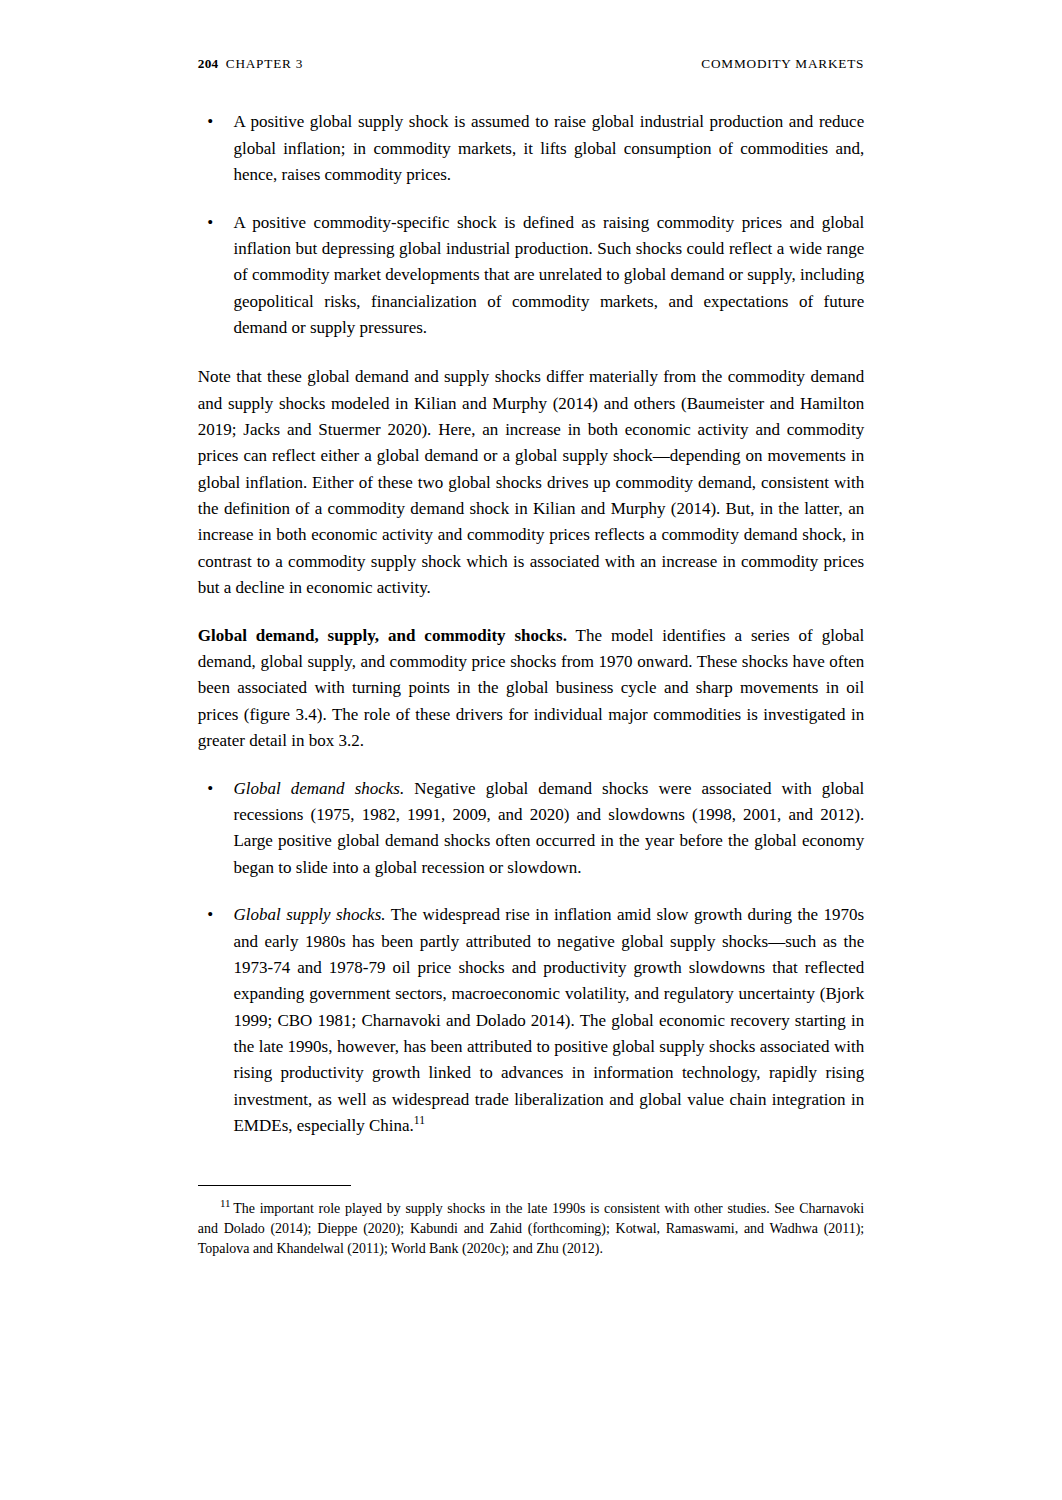204 Chapter 3
Commodity Markets
A positive global supply shock is assumed to raise global industrial production and reduce global inflation; in commodity markets, it lifts global consumption of commodities and, hence, raises commodity prices.
A positive commodity-specific shock is defined as raising commodity prices and global inflation but depressing global industrial production. Such shocks could reflect a wide range of commodity market developments that are unrelated to global demand or supply, including geopolitical risks, financialization of commodity markets, and expectations of future demand or supply pressures.
Note that these global demand and supply shocks differ materially from the commodity demand and supply shocks modeled in Kilian and Murphy (2014) and others (Baumeister and Hamilton 2019; Jacks and Stuermer 2020). Here, an increase in both economic activity and commodity prices can reflect either a global demand or a global supply shock—depending on movements in global inflation. Either of these two global shocks drives up commodity demand, consistent with the definition of a commodity demand shock in Kilian and Murphy (2014). But, in the latter, an increase in both economic activity and commodity prices reflects a commodity demand shock, in contrast to a commodity supply shock which is associated with an increase in commodity prices but a decline in economic activity.
Global demand, supply, and commodity shocks. The model identifies a series of global demand, global supply, and commodity price shocks from 1970 onward. These shocks have often been associated with turning points in the global business cycle and sharp movements in oil prices (figure 3.4). The role of these drivers for individual major commodities is investigated in greater detail in box 3.2.
Global demand shocks. Negative global demand shocks were associated with global recessions (1975, 1982, 1991, 2009, and 2020) and slowdowns (1998, 2001, and 2012). Large positive global demand shocks often occurred in the year before the global economy began to slide into a global recession or slowdown.
Global supply shocks. The widespread rise in inflation amid slow growth during the 1970s and early 1980s has been partly attributed to negative global supply shocks—such as the 1973-74 and 1978-79 oil price shocks and productivity growth slowdowns that reflected expanding government sectors, macroeconomic volatility, and regulatory uncertainty (Bjork 1999; CBO 1981; Charnavoki and Dolado 2014). The global economic recovery starting in the late 1990s, however, has been attributed to positive global supply shocks associated with rising productivity growth linked to advances in information technology, rapidly rising investment, as well as widespread trade liberalization and global value chain integration in EMDEs, especially China.11
11 The important role played by supply shocks in the late 1990s is consistent with other studies. See Charnavoki and Dolado (2014); Dieppe (2020); Kabundi and Zahid (forthcoming); Kotwal, Ramaswami, and Wadhwa (2011); Topalova and Khandelwal (2011); World Bank (2020c); and Zhu (2012).